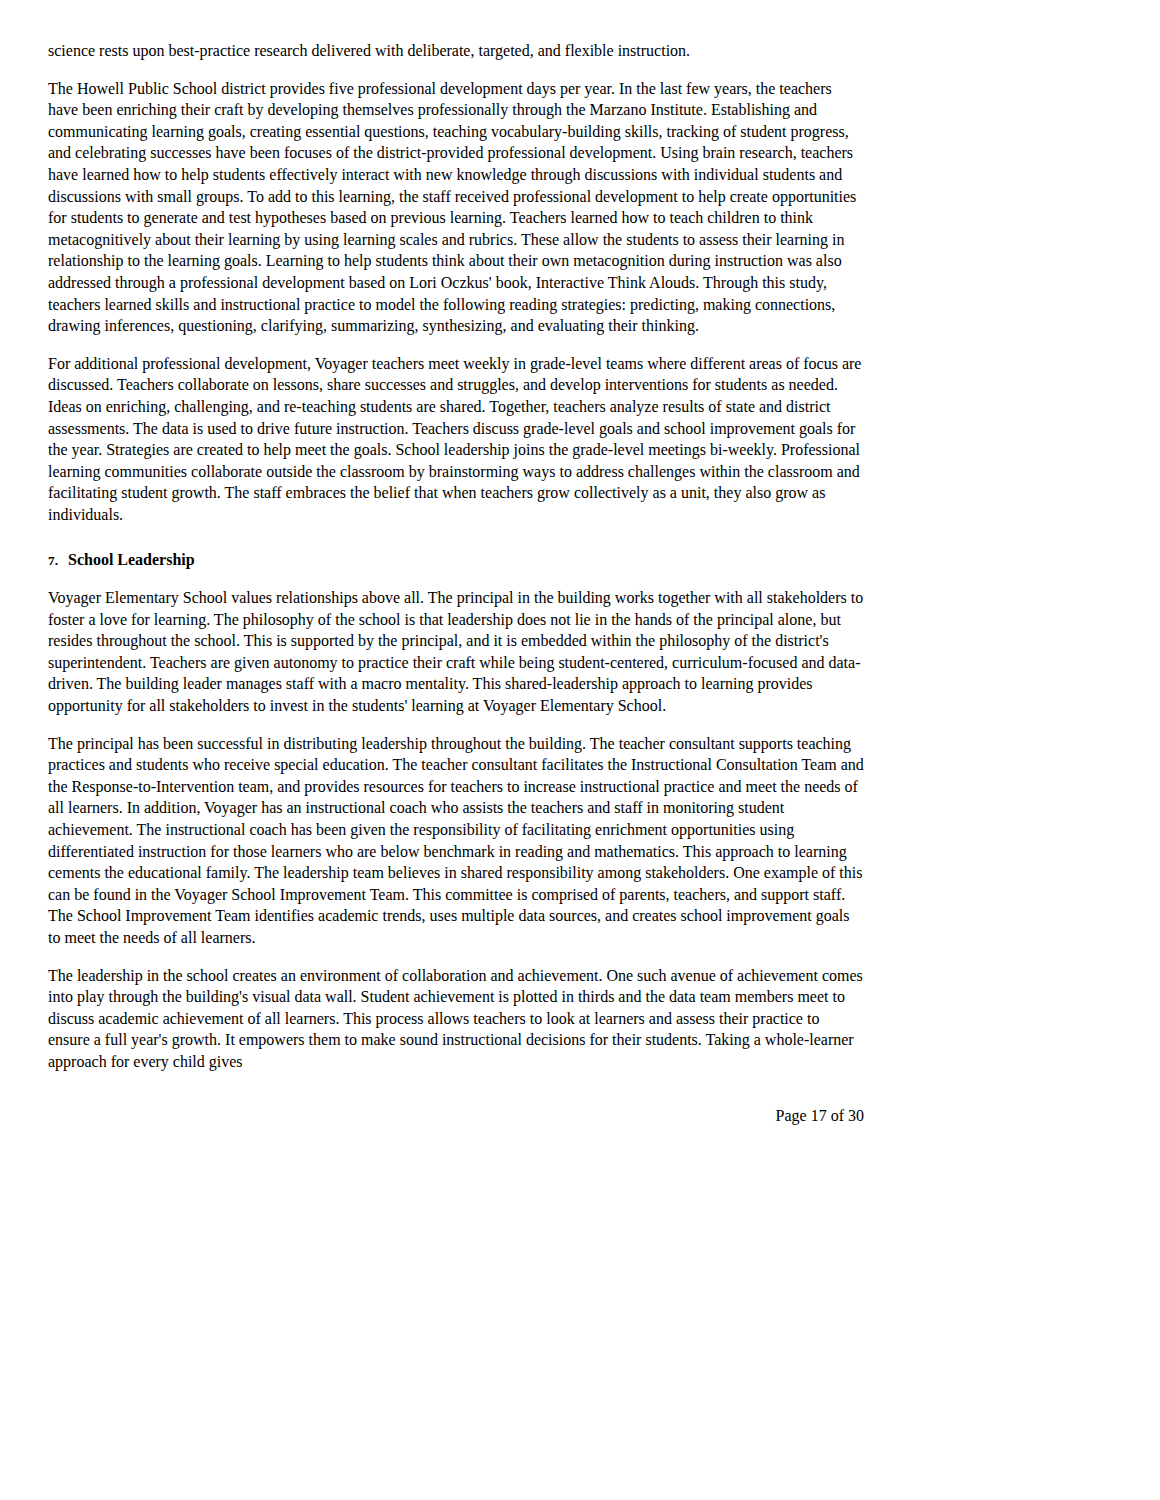science rests upon best-practice research delivered with deliberate, targeted, and flexible instruction.
The Howell Public School district provides five professional development days per year. In the last few years, the teachers have been enriching their craft by developing themselves professionally through the Marzano Institute. Establishing and communicating learning goals, creating essential questions, teaching vocabulary-building skills, tracking of student progress, and celebrating successes have been focuses of the district-provided professional development. Using brain research, teachers have learned how to help students effectively interact with new knowledge through discussions with individual students and discussions with small groups. To add to this learning, the staff received professional development to help create opportunities for students to generate and test hypotheses based on previous learning. Teachers learned how to teach children to think metacognitively about their learning by using learning scales and rubrics. These allow the students to assess their learning in relationship to the learning goals. Learning to help students think about their own metacognition during instruction was also addressed through a professional development based on Lori Oczkus' book, Interactive Think Alouds. Through this study, teachers learned skills and instructional practice to model the following reading strategies: predicting, making connections, drawing inferences, questioning, clarifying, summarizing, synthesizing, and evaluating their thinking.
For additional professional development, Voyager teachers meet weekly in grade-level teams where different areas of focus are discussed. Teachers collaborate on lessons, share successes and struggles, and develop interventions for students as needed. Ideas on enriching, challenging, and re-teaching students are shared. Together, teachers analyze results of state and district assessments. The data is used to drive future instruction. Teachers discuss grade-level goals and school improvement goals for the year. Strategies are created to help meet the goals. School leadership joins the grade-level meetings bi-weekly. Professional learning communities collaborate outside the classroom by brainstorming ways to address challenges within the classroom and facilitating student growth. The staff embraces the belief that when teachers grow collectively as a unit, they also grow as individuals.
7. School Leadership
Voyager Elementary School values relationships above all. The principal in the building works together with all stakeholders to foster a love for learning. The philosophy of the school is that leadership does not lie in the hands of the principal alone, but resides throughout the school. This is supported by the principal, and it is embedded within the philosophy of the district's superintendent. Teachers are given autonomy to practice their craft while being student-centered, curriculum-focused and data-driven. The building leader manages staff with a macro mentality. This shared-leadership approach to learning provides opportunity for all stakeholders to invest in the students' learning at Voyager Elementary School.
The principal has been successful in distributing leadership throughout the building. The teacher consultant supports teaching practices and students who receive special education. The teacher consultant facilitates the Instructional Consultation Team and the Response-to-Intervention team, and provides resources for teachers to increase instructional practice and meet the needs of all learners. In addition, Voyager has an instructional coach who assists the teachers and staff in monitoring student achievement. The instructional coach has been given the responsibility of facilitating enrichment opportunities using differentiated instruction for those learners who are below benchmark in reading and mathematics. This approach to learning cements the educational family. The leadership team believes in shared responsibility among stakeholders. One example of this can be found in the Voyager School Improvement Team. This committee is comprised of parents, teachers, and support staff. The School Improvement Team identifies academic trends, uses multiple data sources, and creates school improvement goals to meet the needs of all learners.
The leadership in the school creates an environment of collaboration and achievement. One such avenue of achievement comes into play through the building's visual data wall. Student achievement is plotted in thirds and the data team members meet to discuss academic achievement of all learners. This process allows teachers to look at learners and assess their practice to ensure a full year's growth. It empowers them to make sound instructional decisions for their students. Taking a whole-learner approach for every child gives
Page 17 of 30